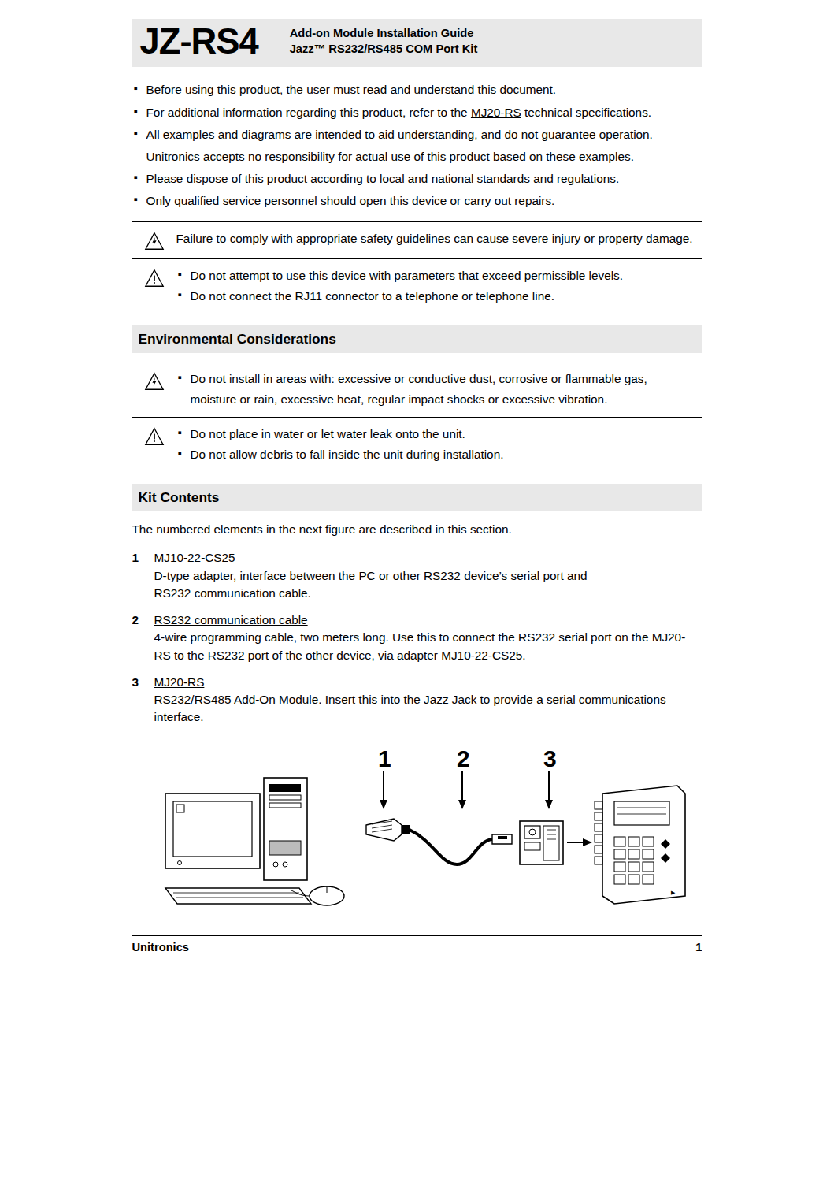JZ-RS4
Add-on Module Installation Guide
Jazz™ RS232/RS485 COM Port Kit
Before using this product, the user must read and understand this document.
For additional information regarding this product, refer to the MJ20-RS technical specifications.
All examples and diagrams are intended to aid understanding, and do not guarantee operation.
Unitronics accepts no responsibility for actual use of this product based on these examples.
Please dispose of this product according to local and national standards and regulations.
Only qualified service personnel should open this device or carry out repairs.
Failure to comply with appropriate safety guidelines can cause severe injury or property damage.
Do not attempt to use this device with parameters that exceed permissible levels.
Do not connect the RJ11 connector to a telephone or telephone line.
Environmental Considerations
Do not install in areas with: excessive or conductive dust, corrosive or flammable gas,
moisture or rain, excessive heat, regular impact shocks or excessive vibration.
Do not place in water or let water leak onto the unit.
Do not allow debris to fall inside the unit during installation.
Kit Contents
The numbered elements in the next figure are described in this section.
1
MJ10-22-CS25
D-type adapter, interface between the PC or other RS232 device’s serial port and
RS232 communication cable.
2
RS232 communication cable
4-wire programming cable, two meters long. Use this to connect the RS232 serial port on the MJ20-RS to the RS232 port of the other device, via adapter MJ10-22-CS25.
3
MJ20-RS
RS232/RS485 Add-On Module. Insert this into the Jazz Jack to provide a serial communications interface.
1 2 3 ▶
Unitronics 1